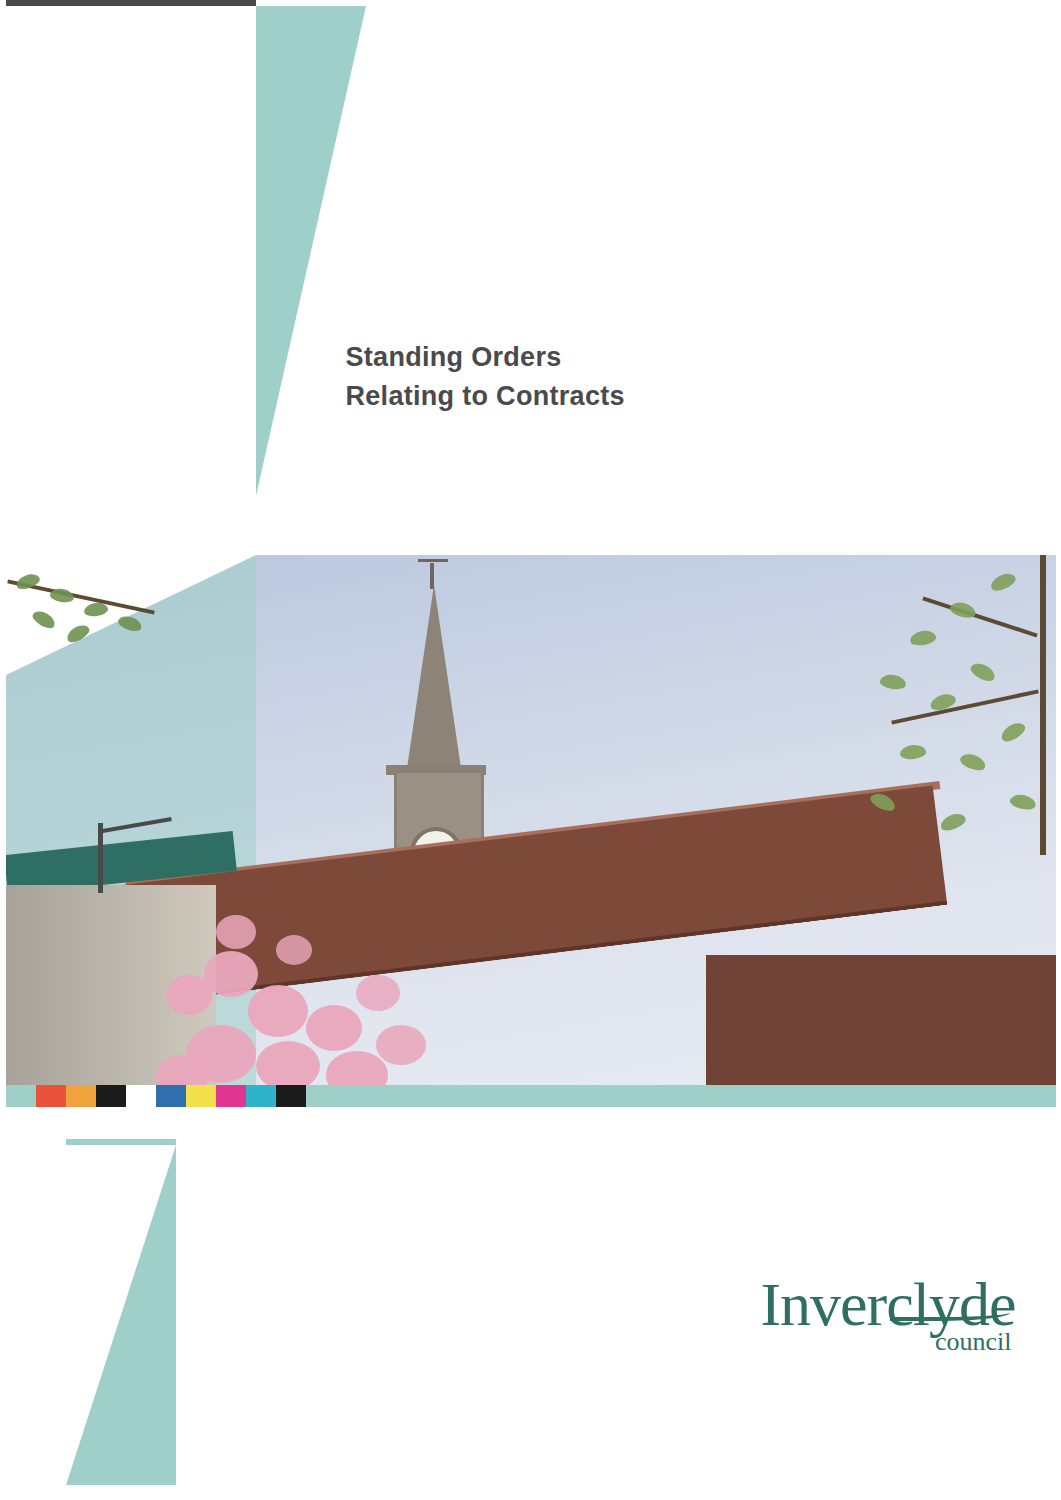Standing Orders
Relating to Contracts
Inverclyde
council